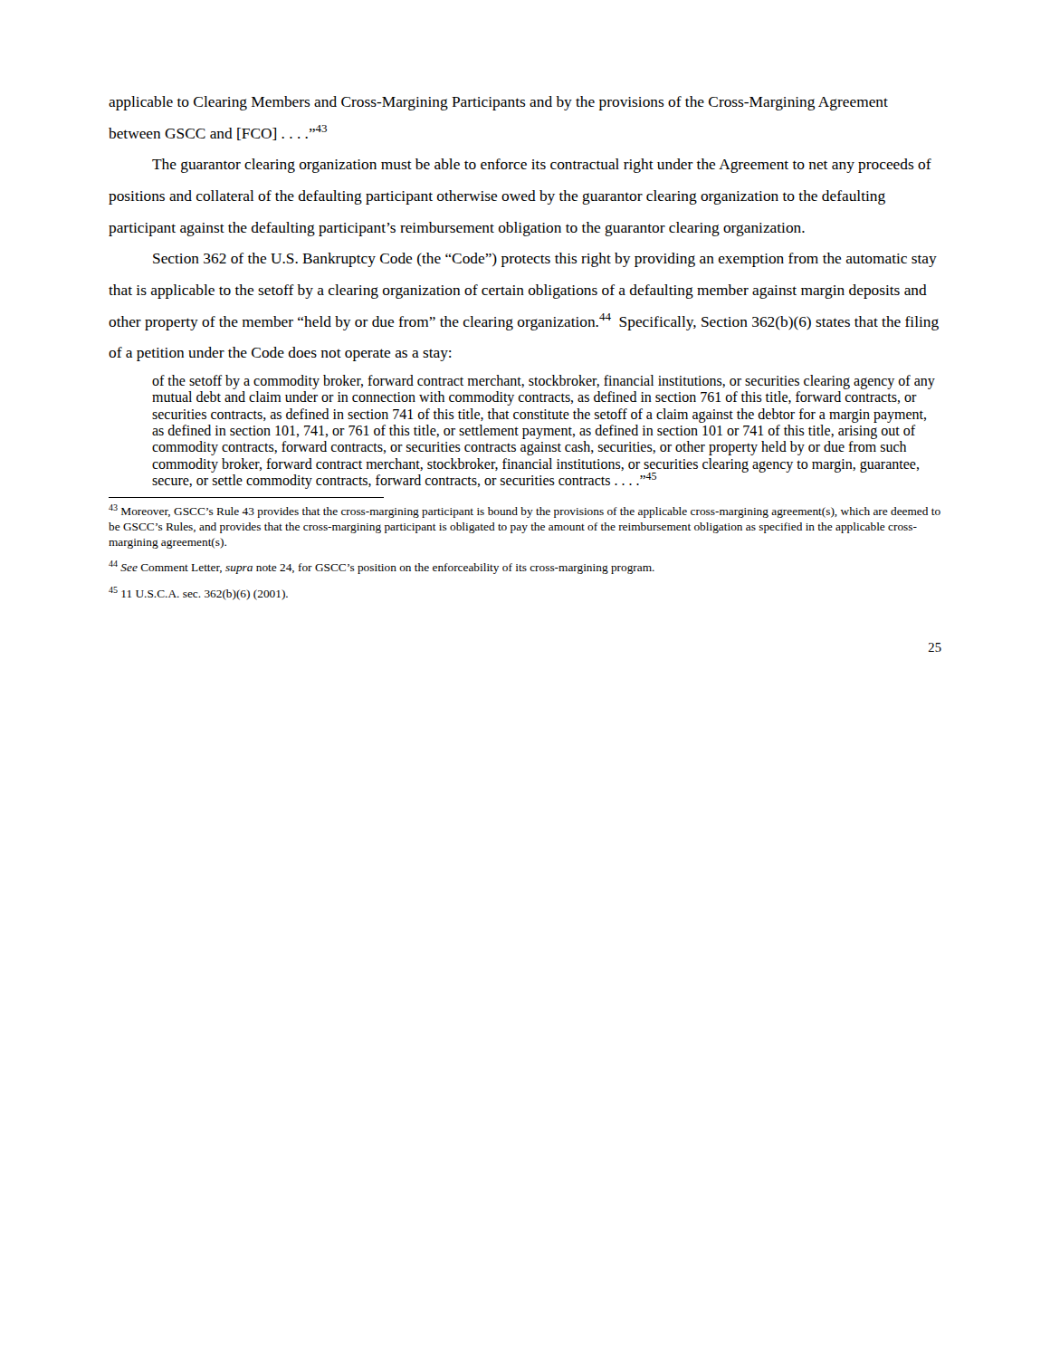applicable to Clearing Members and Cross-Margining Participants and by the provisions of the Cross-Margining Agreement between GSCC and [FCO] . . . .”43
The guarantor clearing organization must be able to enforce its contractual right under the Agreement to net any proceeds of positions and collateral of the defaulting participant otherwise owed by the guarantor clearing organization to the defaulting participant against the defaulting participant’s reimbursement obligation to the guarantor clearing organization.
Section 362 of the U.S. Bankruptcy Code (the “Code”) protects this right by providing an exemption from the automatic stay that is applicable to the setoff by a clearing organization of certain obligations of a defaulting member against margin deposits and other property of the member “held by or due from” the clearing organization.44 Specifically, Section 362(b)(6) states that the filing of a petition under the Code does not operate as a stay:
of the setoff by a commodity broker, forward contract merchant, stockbroker, financial institutions, or securities clearing agency of any mutual debt and claim under or in connection with commodity contracts, as defined in section 761 of this title, forward contracts, or securities contracts, as defined in section 741 of this title, that constitute the setoff of a claim against the debtor for a margin payment, as defined in section 101, 741, or 761 of this title, or settlement payment, as defined in section 101 or 741 of this title, arising out of commodity contracts, forward contracts, or securities contracts against cash, securities, or other property held by or due from such commodity broker, forward contract merchant, stockbroker, financial institutions, or securities clearing agency to margin, guarantee, secure, or settle commodity contracts, forward contracts, or securities contracts . . . .”45
43 Moreover, GSCC’s Rule 43 provides that the cross-margining participant is bound by the provisions of the applicable cross-margining agreement(s), which are deemed to be GSCC’s Rules, and provides that the cross-margining participant is obligated to pay the amount of the reimbursement obligation as specified in the applicable cross-margining agreement(s).
44 See Comment Letter, supra note 24, for GSCC’s position on the enforceability of its cross-margining program.
45 11 U.S.C.A. sec. 362(b)(6) (2001).
25